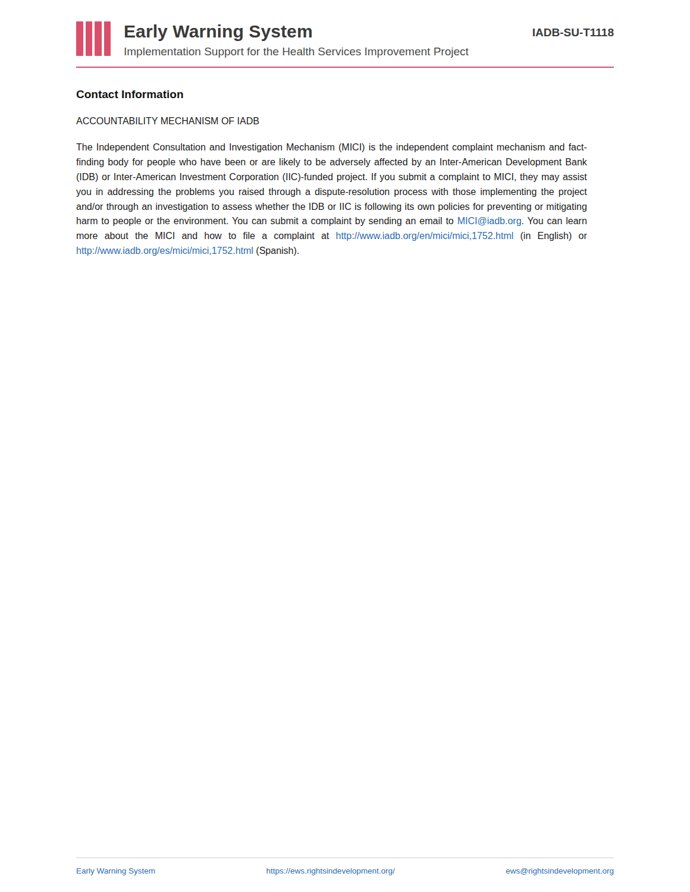Early Warning System
Implementation Support for the Health Services Improvement Project
IADB-SU-T1118
Contact Information
ACCOUNTABILITY MECHANISM OF IADB
The Independent Consultation and Investigation Mechanism (MICI) is the independent complaint mechanism and fact-finding body for people who have been or are likely to be adversely affected by an Inter-American Development Bank (IDB) or Inter-American Investment Corporation (IIC)-funded project. If you submit a complaint to MICI, they may assist you in addressing the problems you raised through a dispute-resolution process with those implementing the project and/or through an investigation to assess whether the IDB or IIC is following its own policies for preventing or mitigating harm to people or the environment. You can submit a complaint by sending an email to MICI@iadb.org. You can learn more about the MICI and how to file a complaint at http://www.iadb.org/en/mici/mici,1752.html (in English) or http://www.iadb.org/es/mici/mici,1752.html (Spanish).
Early Warning System
https://ews.rightsindevelopment.org/
ews@rightsindevelopment.org